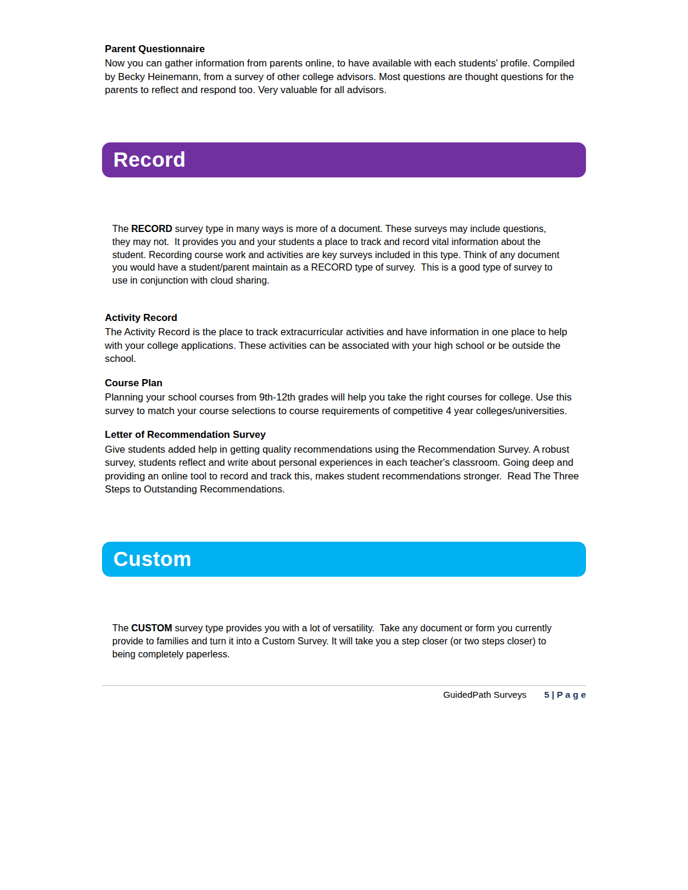Parent Questionnaire
Now you can gather information from parents online, to have available with each students' profile. Compiled by Becky Heinemann, from a survey of other college advisors. Most questions are thought questions for the parents to reflect and respond too. Very valuable for all advisors.
Record
The RECORD survey type in many ways is more of a document. These surveys may include questions, they may not. It provides you and your students a place to track and record vital information about the student. Recording course work and activities are key surveys included in this type. Think of any document you would have a student/parent maintain as a RECORD type of survey. This is a good type of survey to use in conjunction with cloud sharing.
Activity Record
The Activity Record is the place to track extracurricular activities and have information in one place to help with your college applications. These activities can be associated with your high school or be outside the school.
Course Plan
Planning your school courses from 9th-12th grades will help you take the right courses for college. Use this survey to match your course selections to course requirements of competitive 4 year colleges/universities.
Letter of Recommendation Survey
Give students added help in getting quality recommendations using the Recommendation Survey. A robust survey, students reflect and write about personal experiences in each teacher's classroom. Going deep and providing an online tool to record and track this, makes student recommendations stronger. Read The Three Steps to Outstanding Recommendations.
Custom
The CUSTOM survey type provides you with a lot of versatility. Take any document or form you currently provide to families and turn it into a Custom Survey. It will take you a step closer (or two steps closer) to being completely paperless.
GuidedPath Surveys 5 | P a g e